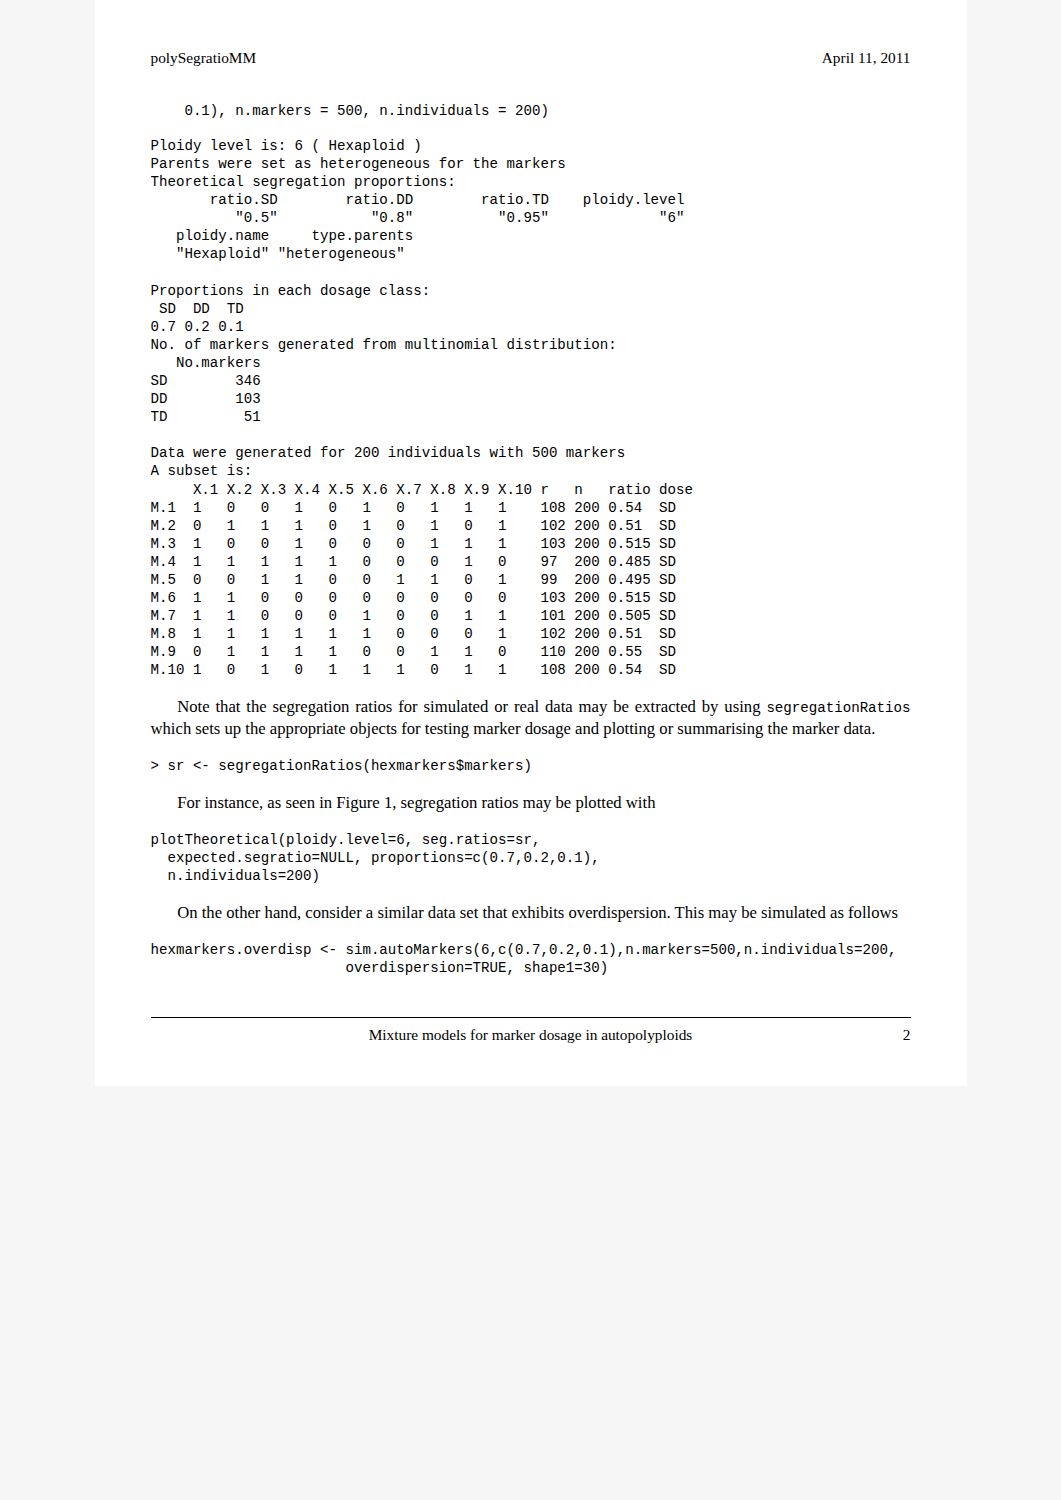polySegratioMM April 11, 2011
  0.1), n.markers = 500, n.individuals = 200)
Ploidy level is: 6 ( Hexaploid )
Parents were set as heterogeneous for the markers
Theoretical segregation proportions:
       ratio.SD        ratio.DD        ratio.TD    ploidy.level
          "0.5"           "0.8"          "0.95"             "6"
   ploidy.name     type.parents
   "Hexaploid" "heterogeneous"

Proportions in each dosage class:
 SD  DD  TD
0.7 0.2 0.1
No. of markers generated from multinomial distribution:
   No.markers
SD        346
DD        103
TD         51

Data were generated for 200 individuals with 500 markers
A subset is:
     X.1 X.2 X.3 X.4 X.5 X.6 X.7 X.8 X.9 X.10 r   n   ratio dose
M.1  1   0   0   1   0   1   0   1   1   1    108 200 0.54  SD
M.2  0   1   1   1   0   1   0   1   0   1    102 200 0.51  SD
M.3  1   0   0   1   0   0   0   1   1   1    103 200 0.515 SD
M.4  1   1   1   1   1   0   0   0   1   0    97  200 0.485 SD
M.5  0   0   1   1   0   0   1   1   0   1    99  200 0.495 SD
M.6  1   1   0   0   0   0   0   0   0   0    103 200 0.515 SD
M.7  1   1   0   0   0   1   0   0   1   1    101 200 0.505 SD
M.8  1   1   1   1   1   1   0   0   0   1    102 200 0.51  SD
M.9  0   1   1   1   1   0   0   1   1   0    110 200 0.55  SD
M.10 1   0   1   0   1   1   1   0   1   1    108 200 0.54  SD
Note that the segregation ratios for simulated or real data may be extracted by using segregationRatios which sets up the appropriate objects for testing marker dosage and plotting or summarising the marker data.
> sr <- segregationRatios(hexmarkers$markers)
For instance, as seen in Figure 1, segregation ratios may be plotted with
plotTheoretical(ploidy.level=6, seg.ratios=sr,
  expected.segratio=NULL, proportions=c(0.7,0.2,0.1),
  n.individuals=200)
On the other hand, consider a similar data set that exhibits overdispersion. This may be simulated as follows
hexmarkers.overdisp <- sim.autoMarkers(6,c(0.7,0.2,0.1),n.markers=500,n.individuals=200,
                       overdispersion=TRUE, shape1=30)
Mixture models for marker dosage in autopolyploids 2